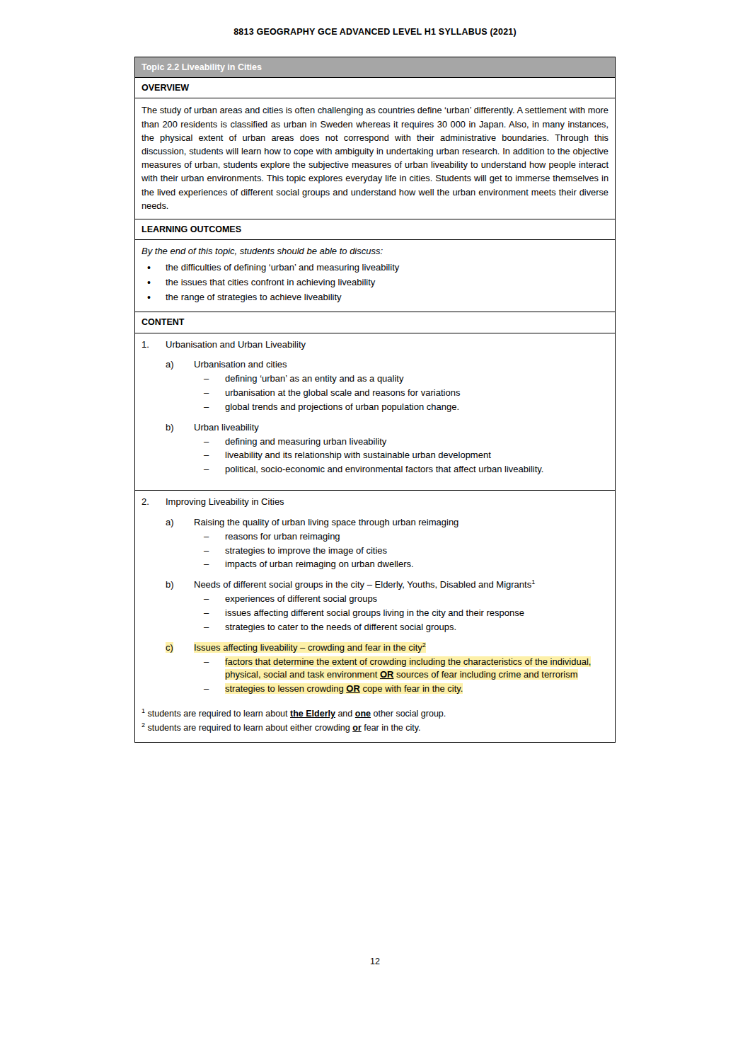8813 GEOGRAPHY GCE ADVANCED LEVEL H1 SYLLABUS (2021)
| Topic 2.2 Liveability in Cities |
| OVERVIEW |
| The study of urban areas and cities is often challenging as countries define ‘urban’ differently. A settlement with more than 200 residents is classified as urban in Sweden whereas it requires 30 000 in Japan. Also, in many instances, the physical extent of urban areas does not correspond with their administrative boundaries. Through this discussion, students will learn how to cope with ambiguity in undertaking urban research. In addition to the objective measures of urban, students explore the subjective measures of urban liveability to understand how people interact with their urban environments. This topic explores everyday life in cities. Students will get to immerse themselves in the lived experiences of different social groups and understand how well the urban environment meets their diverse needs. |
| LEARNING OUTCOMES |
| By the end of this topic, students should be able to discuss: the difficulties of defining ‘urban’ and measuring liveability the issues that cities confront in achieving liveability the range of strategies to achieve liveability |
| CONTENT |
| 1. Urbanisation and Urban Liveability a) Urbanisation and cities defining ‘urban’ as an entity and as a quality urbanisation at the global scale and reasons for variations global trends and projections of urban population change. b) Urban liveability defining and measuring urban liveability liveability and its relationship with sustainable urban development political, socio-economic and environmental factors that affect urban liveability. |
| 2. Improving Liveability in Cities a) Raising the quality of urban living space through urban reimaging reasons for urban reimaging strategies to improve the image of cities impacts of urban reimaging on urban dwellers. b) Needs of different social groups in the city – Elderly, Youths, Disabled and Migrants 1 experiences of different social groups issues affecting different social groups living in the city and their response strategies to cater to the needs of different social groups. c) Issues affecting liveability – crowding and fear in the city 2 factors that determine the extent of crowding including the characteristics of the individual, physical, social and task environment OR sources of fear including crime and terrorism strategies to lessen crowding OR cope with fear in the city. 1 students are required to learn about the Elderly and one other social group. 2 students are required to learn about either crowding or fear in the city. |
12